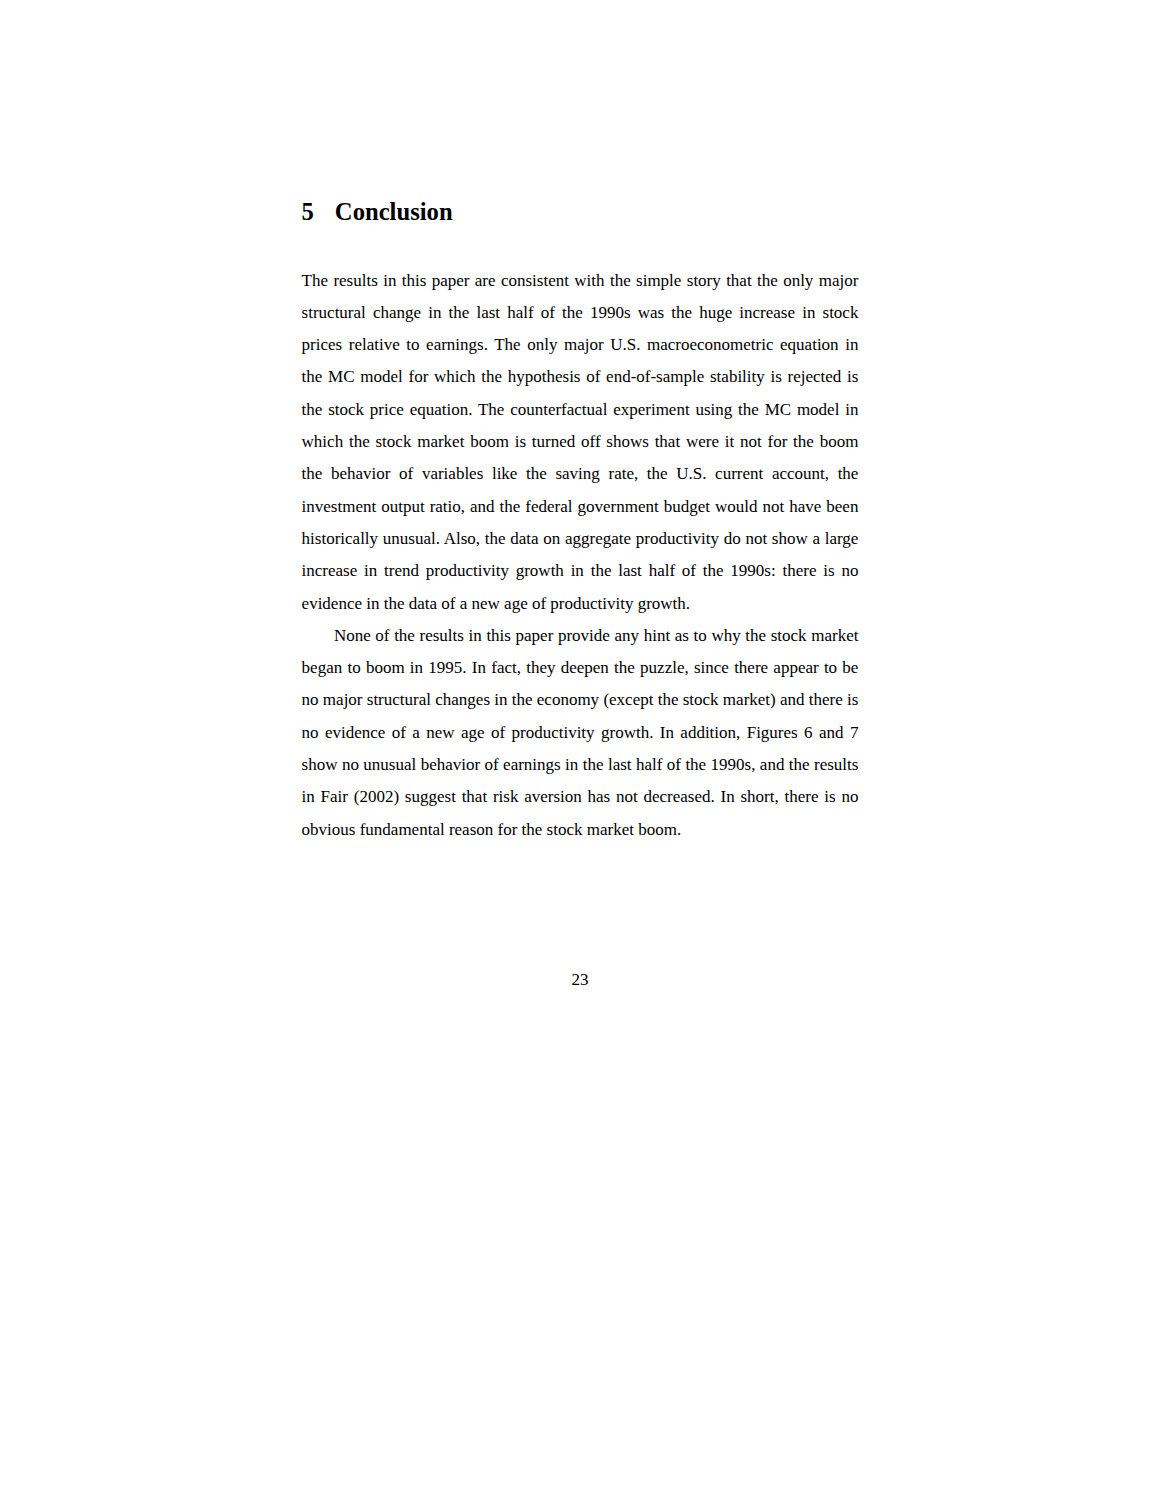5 Conclusion
The results in this paper are consistent with the simple story that the only major structural change in the last half of the 1990s was the huge increase in stock prices relative to earnings. The only major U.S. macroeconometric equation in the MC model for which the hypothesis of end-of-sample stability is rejected is the stock price equation. The counterfactual experiment using the MC model in which the stock market boom is turned off shows that were it not for the boom the behavior of variables like the saving rate, the U.S. current account, the investment output ratio, and the federal government budget would not have been historically unusual. Also, the data on aggregate productivity do not show a large increase in trend productivity growth in the last half of the 1990s: there is no evidence in the data of a new age of productivity growth.
None of the results in this paper provide any hint as to why the stock market began to boom in 1995. In fact, they deepen the puzzle, since there appear to be no major structural changes in the economy (except the stock market) and there is no evidence of a new age of productivity growth. In addition, Figures 6 and 7 show no unusual behavior of earnings in the last half of the 1990s, and the results in Fair (2002) suggest that risk aversion has not decreased. In short, there is no obvious fundamental reason for the stock market boom.
23